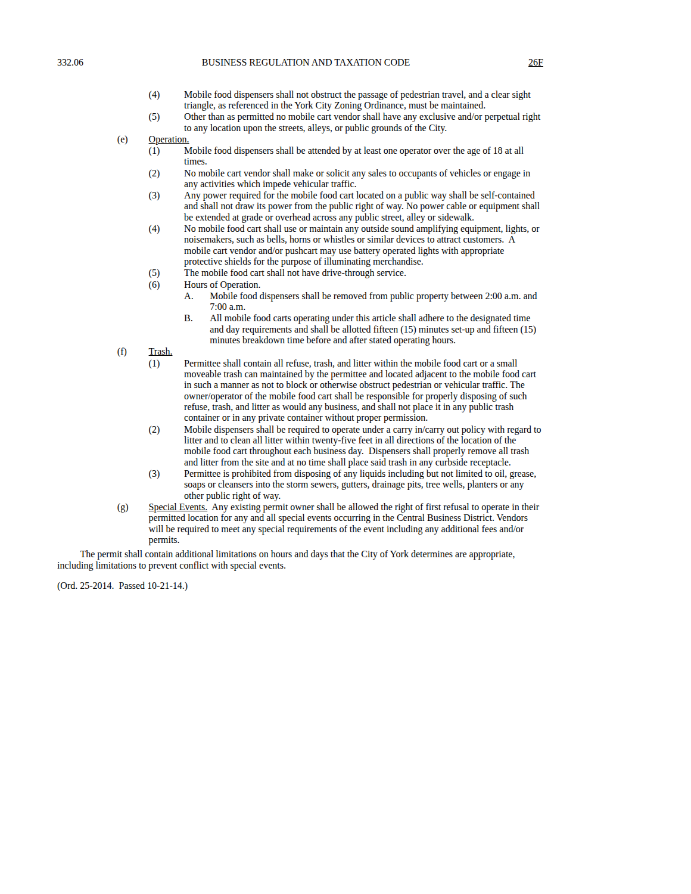332.06 BUSINESS REGULATION AND TAXATION CODE 26F
(4) Mobile food dispensers shall not obstruct the passage of pedestrian travel, and a clear sight triangle, as referenced in the York City Zoning Ordinance, must be maintained.
(5) Other than as permitted no mobile cart vendor shall have any exclusive and/or perpetual right to any location upon the streets, alleys, or public grounds of the City.
(e) Operation.
(1) Mobile food dispensers shall be attended by at least one operator over the age of 18 at all times.
(2) No mobile cart vendor shall make or solicit any sales to occupants of vehicles or engage in any activities which impede vehicular traffic.
(3) Any power required for the mobile food cart located on a public way shall be self-contained and shall not draw its power from the public right of way. No power cable or equipment shall be extended at grade or overhead across any public street, alley or sidewalk.
(4) No mobile food cart shall use or maintain any outside sound amplifying equipment, lights, or noisemakers, such as bells, horns or whistles or similar devices to attract customers. A mobile cart vendor and/or pushcart may use battery operated lights with appropriate protective shields for the purpose of illuminating merchandise.
(5) The mobile food cart shall not have drive-through service.
(6) Hours of Operation.
A. Mobile food dispensers shall be removed from public property between 2:00 a.m. and 7:00 a.m.
B. All mobile food carts operating under this article shall adhere to the designated time and day requirements and shall be allotted fifteen (15) minutes set-up and fifteen (15) minutes breakdown time before and after stated operating hours.
(f) Trash.
(1) Permittee shall contain all refuse, trash, and litter within the mobile food cart or a small moveable trash can maintained by the permittee and located adjacent to the mobile food cart in such a manner as not to block or otherwise obstruct pedestrian or vehicular traffic. The owner/operator of the mobile food cart shall be responsible for properly disposing of such refuse, trash, and litter as would any business, and shall not place it in any public trash container or in any private container without proper permission.
(2) Mobile dispensers shall be required to operate under a carry in/carry out policy with regard to litter and to clean all litter within twenty-five feet in all directions of the location of the mobile food cart throughout each business day. Dispensers shall properly remove all trash and litter from the site and at no time shall place said trash in any curbside receptacle.
(3) Permittee is prohibited from disposing of any liquids including but not limited to oil, grease, soaps or cleansers into the storm sewers, gutters, drainage pits, tree wells, planters or any other public right of way.
(g) Special Events. Any existing permit owner shall be allowed the right of first refusal to operate in their permitted location for any and all special events occurring in the Central Business District. Vendors will be required to meet any special requirements of the event including any additional fees and/or permits.
The permit shall contain additional limitations on hours and days that the City of York determines are appropriate, including limitations to prevent conflict with special events.
(Ord. 25-2014. Passed 10-21-14.)